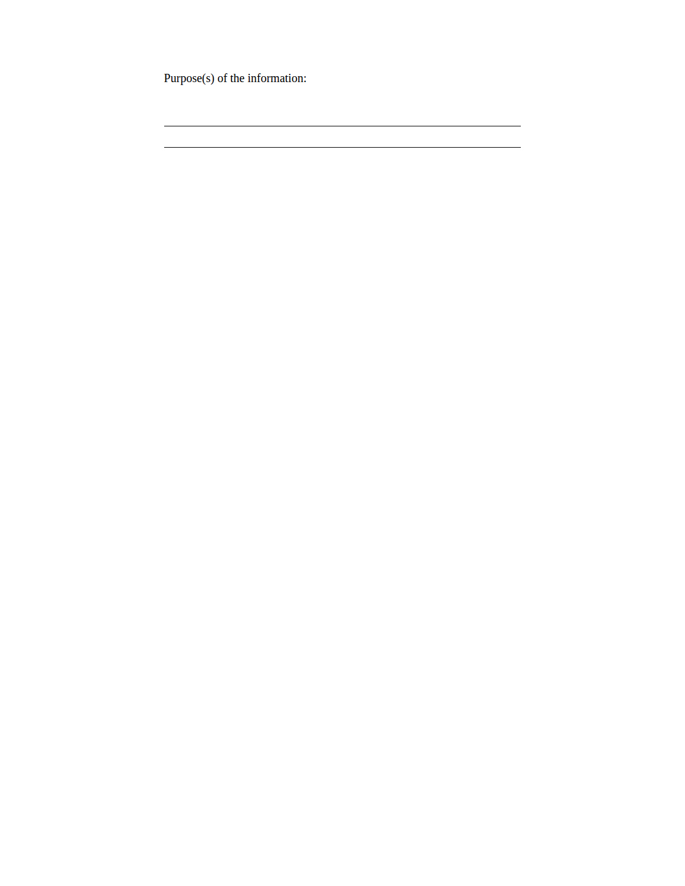Purpose(s) of the information: